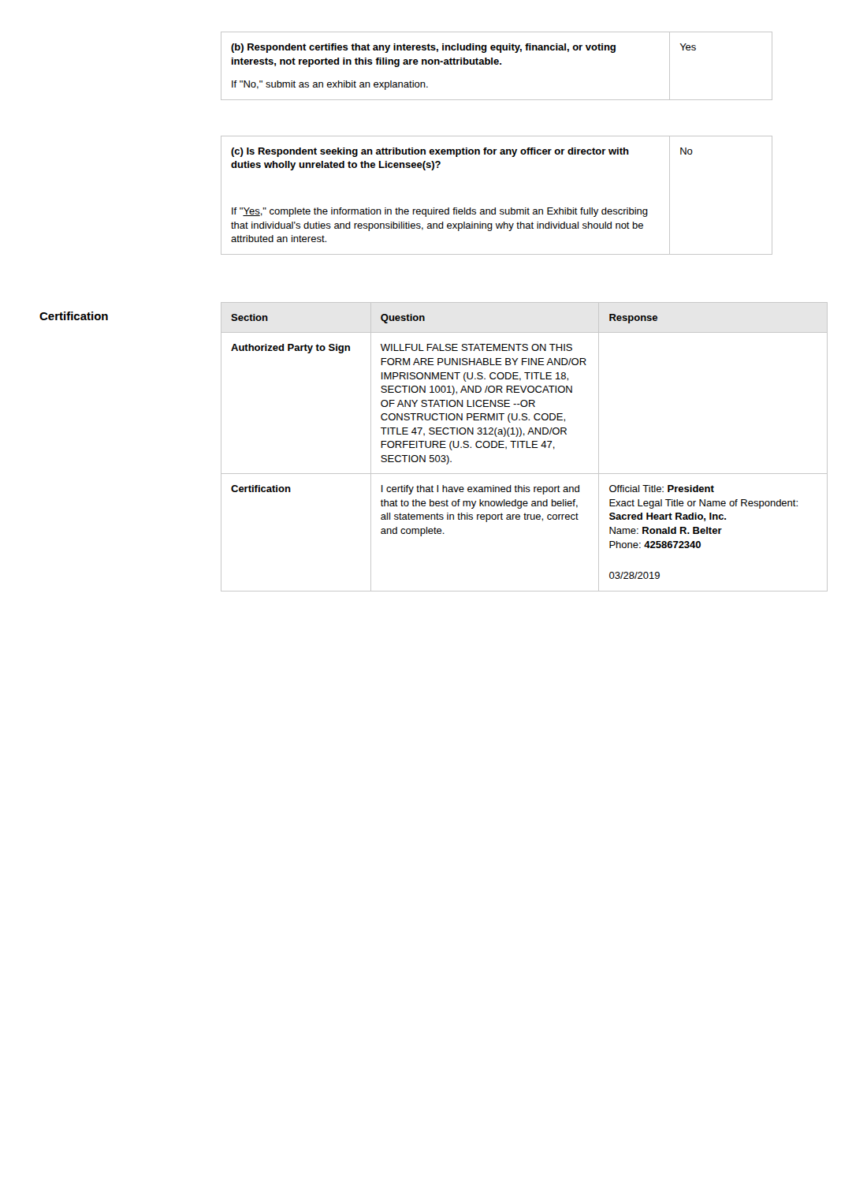| (b) Respondent certifies that any interests, including equity, financial, or voting interests, not reported in this filing are non-attributable. If "No," submit as an exhibit an explanation. | Yes |
| (c) Is Respondent seeking an attribution exemption for any officer or director with duties wholly unrelated to the Licensee(s)? If " Yes ," complete the information in the required fields and submit an Exhibit fully describing that individual's duties and responsibilities, and explaining why that individual should not be attributed an interest. | No |
Certification
| Section | Question | Response |
| --- | --- | --- |
| Authorized Party to Sign | WILLFUL FALSE STATEMENTS ON THIS FORM ARE PUNISHABLE BY FINE AND/OR IMPRISONMENT (U.S. CODE, TITLE 18, SECTION 1001), AND /OR REVOCATION OF ANY STATION LICENSE --OR CONSTRUCTION PERMIT (U.S. CODE, TITLE 47, SECTION 312(a)(1)), AND/OR FORFEITURE (U.S. CODE, TITLE 47, SECTION 503). | |
| Certification | I certify that I have examined this report and that to the best of my knowledge and belief, all statements in this report are true, correct and complete. | Official Title: President Exact Legal Title or Name of Respondent: Sacred Heart Radio, Inc. Name: Ronald R. Belter Phone: 4258672340 03/28/2019 |